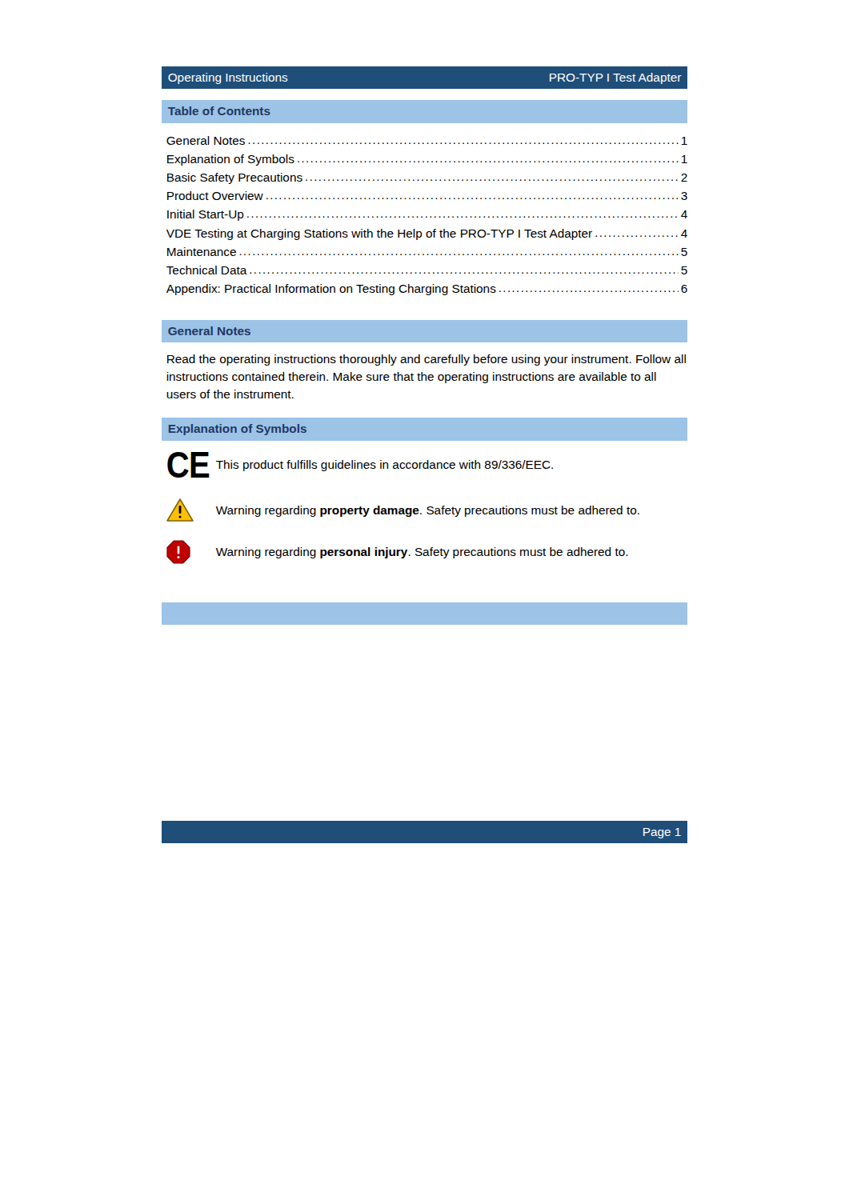Operating Instructions PRO-TYP I Test Adapter
Table of Contents
General Notes ........................................................................................................................... 1
Explanation of Symbols ................................................................................................................. 1
Basic Safety Precautions ............................................................................................................... 2
Product Overview ..................................................................................................................... 3
Initial Start-Up .......................................................................................................................... 4
VDE Testing at Charging Stations with the Help of the PRO-TYP I Test Adapter ............................... 4
Maintenance ........................................................................................................................... 5
Technical Data .......................................................................................................................... 5
Appendix: Practical Information on Testing Charging Stations .......................................................... 6
General Notes
Read the operating instructions thoroughly and carefully before using your instrument. Follow all instructions contained therein. Make sure that the operating instructions are available to all users of the instrument.
Explanation of Symbols
C E
This product fulfills guidelines in accordance with 89/336/EEC.
Warning regarding property damage. Safety precautions must be adhered to.
Warning regarding personal injury. Safety precautions must be adhered to.
Page 1